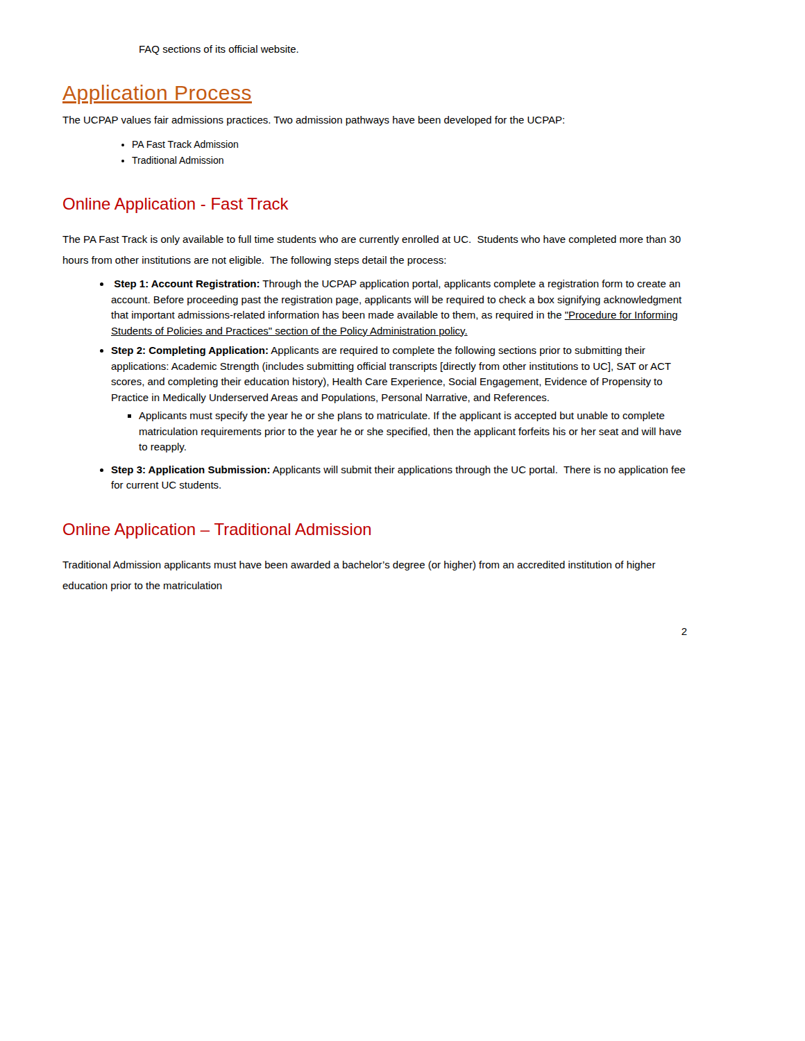FAQ sections of its official website.
Application Process
The UCPAP values fair admissions practices. Two admission pathways have been developed for the UCPAP:
PA Fast Track Admission
Traditional Admission
Online Application - Fast Track
The PA Fast Track is only available to full time students who are currently enrolled at UC. Students who have completed more than 30 hours from other institutions are not eligible. The following steps detail the process:
Step 1: Account Registration: Through the UCPAP application portal, applicants complete a registration form to create an account. Before proceeding past the registration page, applicants will be required to check a box signifying acknowledgment that important admissions-related information has been made available to them, as required in the "Procedure for Informing Students of Policies and Practices" section of the Policy Administration policy.
Step 2: Completing Application: Applicants are required to complete the following sections prior to submitting their applications: Academic Strength (includes submitting official transcripts [directly from other institutions to UC], SAT or ACT scores, and completing their education history), Health Care Experience, Social Engagement, Evidence of Propensity to Practice in Medically Underserved Areas and Populations, Personal Narrative, and References.
Applicants must specify the year he or she plans to matriculate. If the applicant is accepted but unable to complete matriculation requirements prior to the year he or she specified, then the applicant forfeits his or her seat and will have to reapply.
Step 3: Application Submission: Applicants will submit their applications through the UC portal. There is no application fee for current UC students.
Online Application – Traditional Admission
Traditional Admission applicants must have been awarded a bachelor’s degree (or higher) from an accredited institution of higher education prior to the matriculation
2